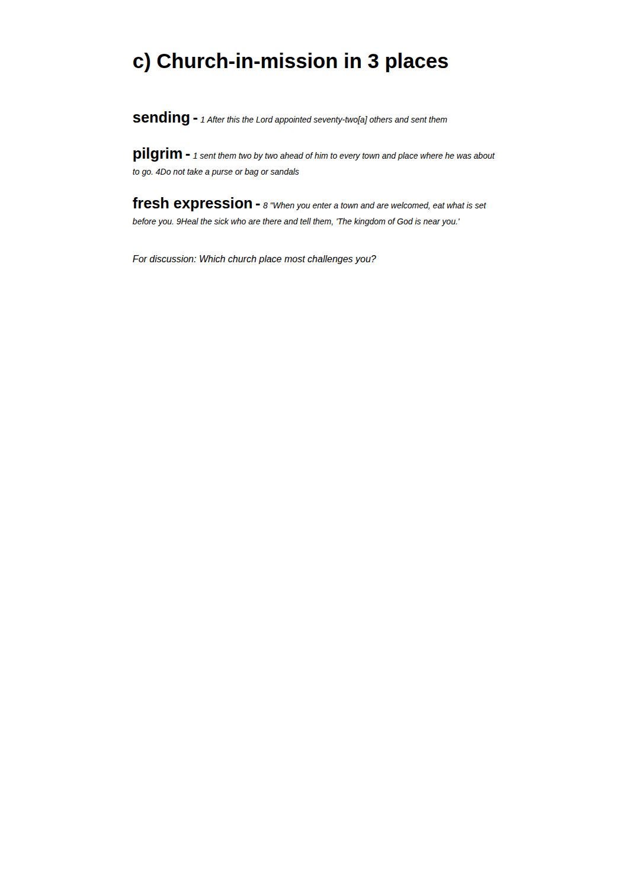c) Church-in-mission in 3 places
sending - 1 After this the Lord appointed seventy-two[a] others and sent them
pilgrim - 1 sent them two by two ahead of him to every town and place where he was about to go. 4Do not take a purse or bag or sandals
fresh expression - 8 "When you enter a town and are welcomed, eat what is set before you. 9Heal the sick who are there and tell them, 'The kingdom of God is near you.'
For discussion: Which church place most challenges you?